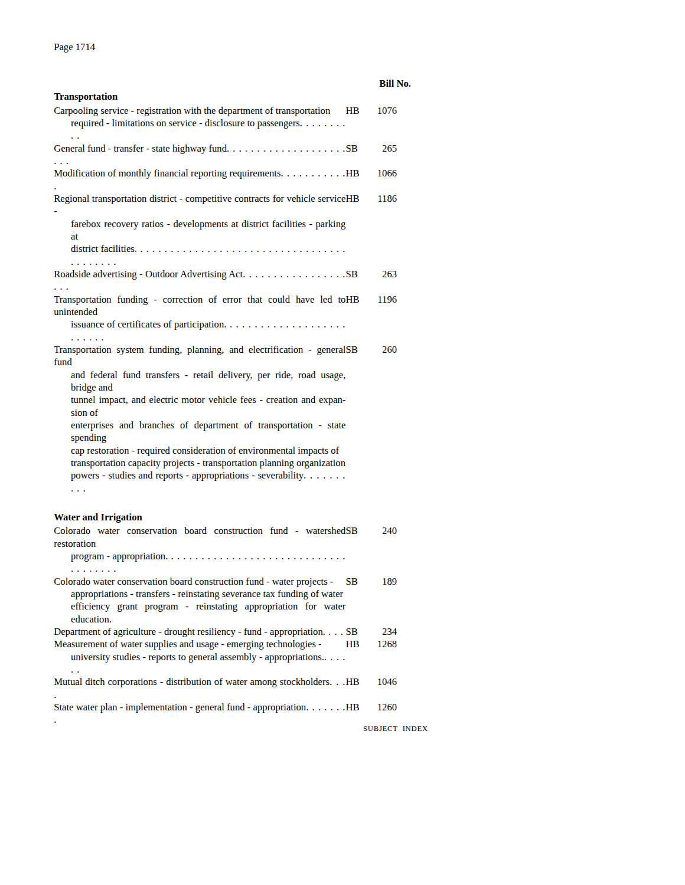Page 1714
Bill No.
Transportation
| Carpooling service - registration with the department of transportation required - limitations on service - disclosure to passengers . . . . . . . . . . | HB 1076 |
| General fund - transfer - state highway fund . . . . . . . . . . . . . . . . . . . . . . . | SB 265 |
| Modification of monthly financial reporting requirements . . . . . . . . . . . . | HB 1066 |
| Regional transportation district - competitive contracts for vehicle service - farebox recovery ratios - developments at district facilities - parking at district facilities. . . . . . . . . . . . . . . . . . . . . . . . . . . . . . . . . . . . . . . . . . . | HB 1186 |
| Roadside advertising - Outdoor Advertising Act . . . . . . . . . . . . . . . . . . . . | SB 263 |
| Transportation funding - correction of error that could have led to unintended issuance of certificates of participation. . . . . . . . . . . . . . . . . . . . . . . . . . | HB 1196 |
| Transportation system funding, planning, and electrification - general fund and federal fund transfers - retail delivery, per ride, road usage, bridge and tunnel impact, and electric motor vehicle fees - creation and expansion of enterprises and branches of department of transportation - state spending cap restoration - required consideration of environmental impacts of transportation capacity projects - transportation planning organization powers - studies and reports - appropriations - severability . . . . . . . . . . | SB 260 |
Water and Irrigation
| Colorado water conservation board construction fund - watershed restoration program - appropriation. . . . . . . . . . . . . . . . . . . . . . . . . . . . . . . . . . . . . . | SB 240 |
| Colorado water conservation board construction fund - water projects - appropriations - transfers - reinstating severance tax funding of water efficiency grant program - reinstating appropriation for water education. | SB 189 |
| Department of agriculture - drought resiliency - fund - appropriation. . . . | SB 234 |
| Measurement of water supplies and usage - emerging technologies - university studies - reports to general assembly - appropriations. . . . . . . | HB 1268 |
| Mutual ditch corporations - distribution of water among stockholders . . . . | HB 1046 |
| State water plan - implementation - general fund - appropriation . . . . . . . . | HB 1260 |
SUBJECT INDEX